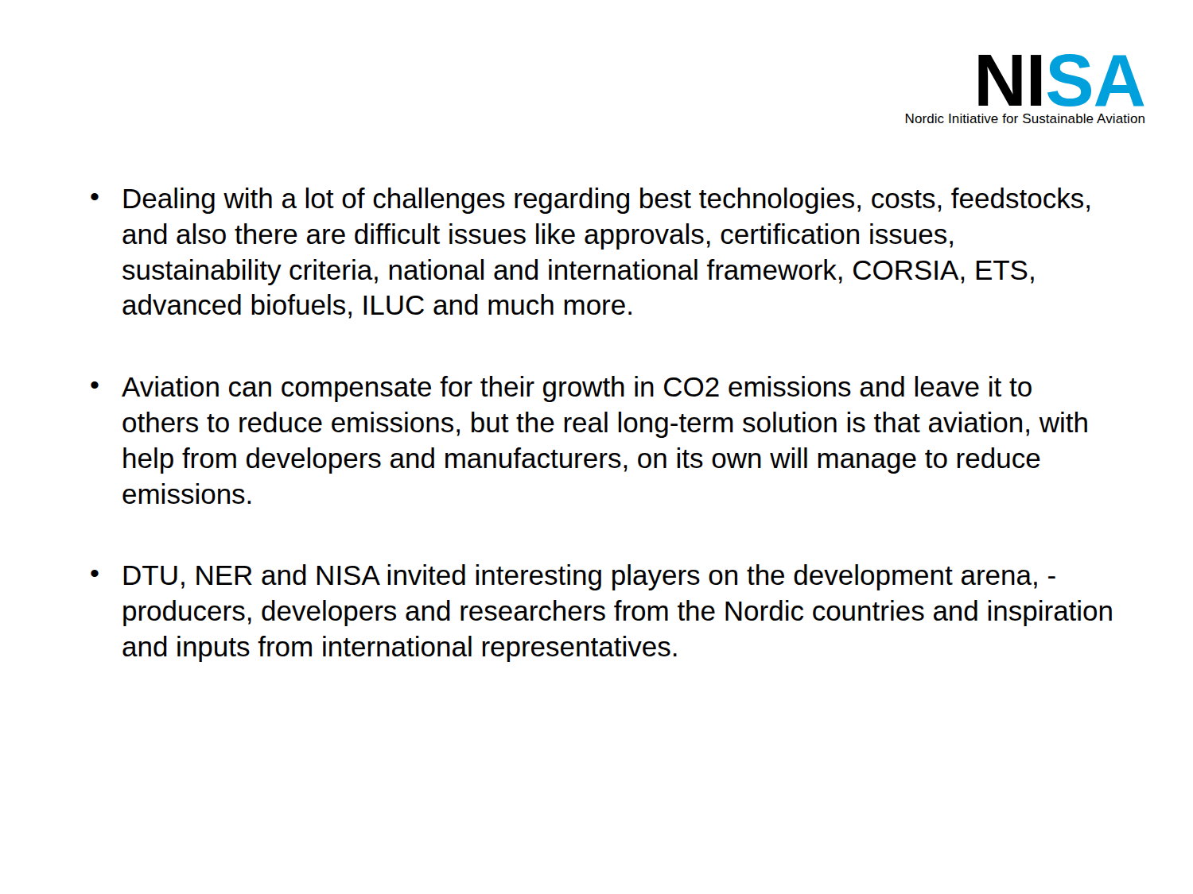NISA
Nordic Initiative for Sustainable Aviation
Dealing with a lot of challenges regarding best technologies, costs, feedstocks, and also there are difficult issues like approvals, certification issues, sustainability criteria, national and international framework, CORSIA, ETS, advanced biofuels, ILUC and much more.
Aviation can compensate for their growth in CO2 emissions and leave it to others to reduce emissions, but the real long-term solution is that aviation, with help from developers and manufacturers, on its own will manage to reduce emissions.
DTU, NER and NISA invited interesting players on the development arena, - producers, developers and researchers from the Nordic countries and inspiration and inputs from international representatives.